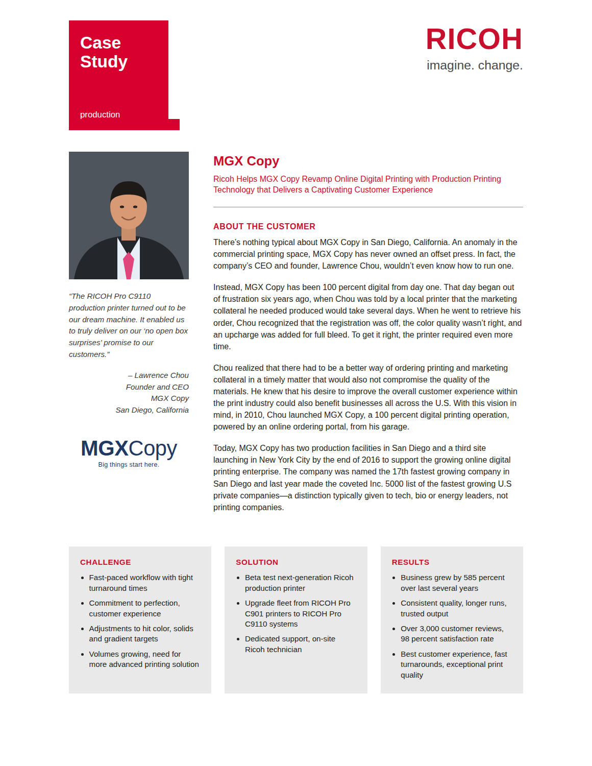Case
Study
production
RICOH
imagine. change.
“The RICOH Pro C9110 production printer turned out to be our dream machine. It enabled us to truly deliver on our ‘no open box surprises’ promise to our customers.”
– Lawrence Chou
Founder and CEO
MGX Copy
San Diego, California
MGXCopy
Big things start here.
MGX Copy
Ricoh Helps MGX Copy Revamp Online Digital Printing with Production Printing Technology that Delivers a Captivating Customer Experience
About the Customer
There’s nothing typical about MGX Copy in San Diego, California. An anomaly in the commercial printing space, MGX Copy has never owned an offset press. In fact, the company’s CEO and founder, Lawrence Chou, wouldn’t even know how to run one.
Instead, MGX Copy has been 100 percent digital from day one. That day began out of frustration six years ago, when Chou was told by a local printer that the marketing collateral he needed produced would take several days. When he went to retrieve his order, Chou recognized that the registration was off, the color quality wasn’t right, and an upcharge was added for full bleed. To get it right, the printer required even more time.
Chou realized that there had to be a better way of ordering printing and marketing collateral in a timely matter that would also not compromise the quality of the materials. He knew that his desire to improve the overall customer experience within the print industry could also benefit businesses all across the U.S. With this vision in mind, in 2010, Chou launched MGX Copy, a 100 percent digital printing operation, powered by an online ordering portal, from his garage.
Today, MGX Copy has two production facilities in San Diego and a third site launching in New York City by the end of 2016 to support the growing online digital printing enterprise. The company was named the 17th fastest growing company in San Diego and last year made the coveted Inc. 5000 list of the fastest growing U.S private companies—a distinction typically given to tech, bio or energy leaders, not printing companies.
Challenge
Fast-paced workflow with tight turnaround times
Commitment to perfection, customer experience
Adjustments to hit color, solids and gradient targets
Volumes growing, need for more advanced printing solution
Solution
Beta test next-generation Ricoh production printer
Upgrade fleet from RICOH Pro C901 printers to RICOH Pro C9110 systems
Dedicated support, on-site Ricoh technician
Results
Business grew by 585 percent over last several years
Consistent quality, longer runs, trusted output
Over 3,000 customer reviews, 98 percent satisfaction rate
Best customer experience, fast turnarounds, exceptional print quality